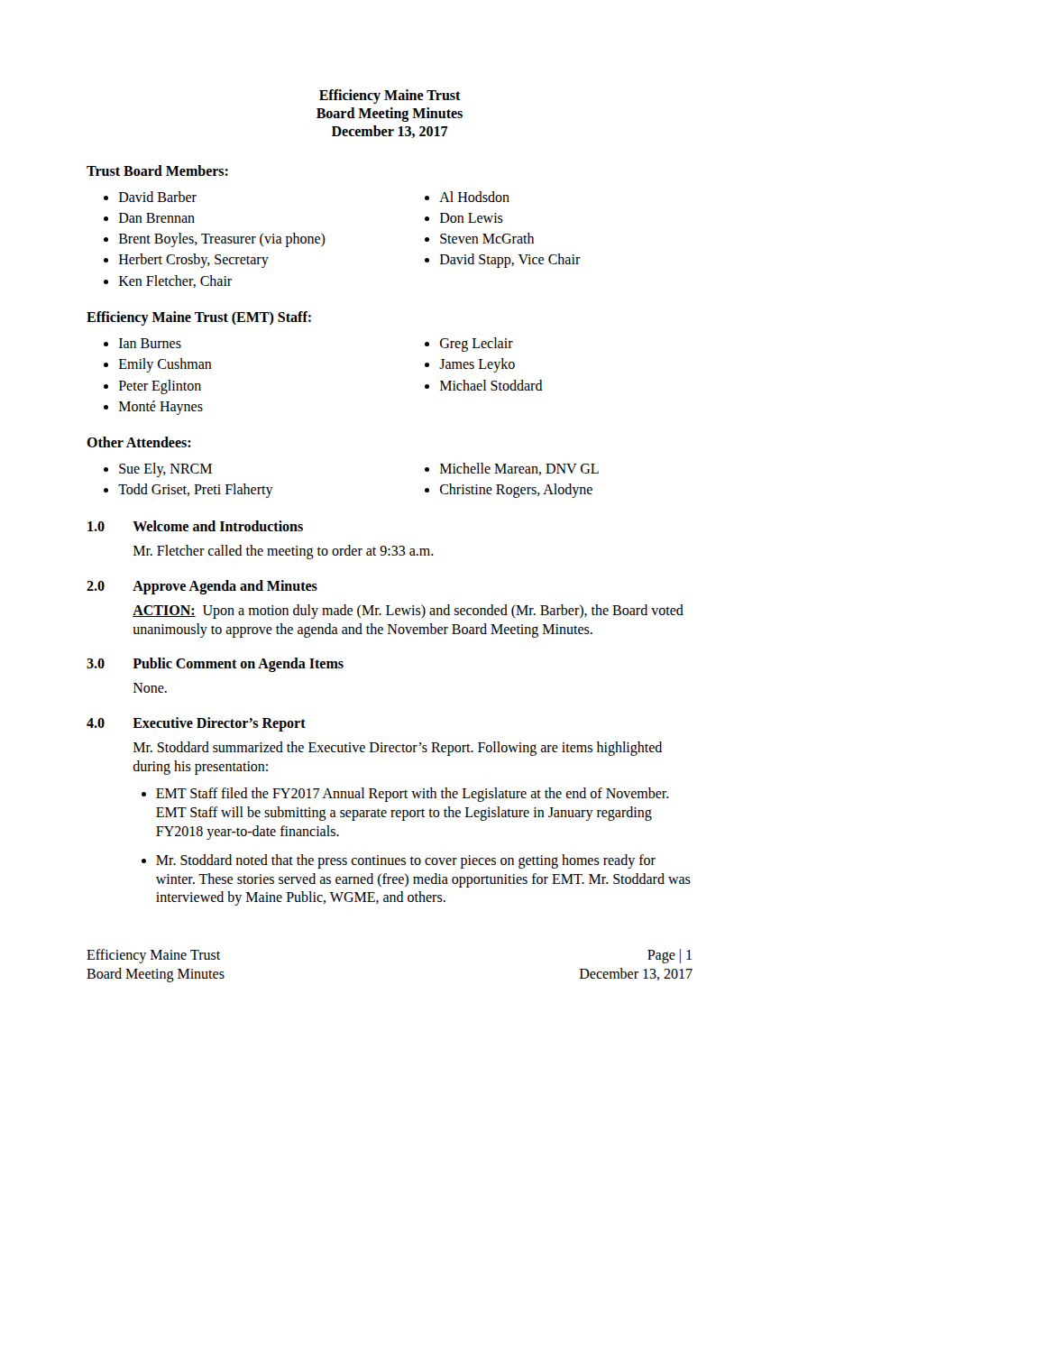Efficiency Maine Trust
Board Meeting Minutes
December 13, 2017
Trust Board Members:
David Barber
Dan Brennan
Brent Boyles, Treasurer (via phone)
Herbert Crosby, Secretary
Ken Fletcher, Chair
Al Hodsdon
Don Lewis
Steven McGrath
David Stapp, Vice Chair
Efficiency Maine Trust (EMT) Staff:
Ian Burnes
Emily Cushman
Peter Eglinton
Monté Haynes
Greg Leclair
James Leyko
Michael Stoddard
Other Attendees:
Sue Ely, NRCM
Todd Griset, Preti Flaherty
Michelle Marean, DNV GL
Christine Rogers, Alodyne
1.0 Welcome and Introductions
Mr. Fletcher called the meeting to order at 9:33 a.m.
2.0 Approve Agenda and Minutes
ACTION: Upon a motion duly made (Mr. Lewis) and seconded (Mr. Barber), the Board voted unanimously to approve the agenda and the November Board Meeting Minutes.
3.0 Public Comment on Agenda Items
None.
4.0 Executive Director’s Report
Mr. Stoddard summarized the Executive Director’s Report. Following are items highlighted during his presentation:
EMT Staff filed the FY2017 Annual Report with the Legislature at the end of November. EMT Staff will be submitting a separate report to the Legislature in January regarding FY2018 year-to-date financials.
Mr. Stoddard noted that the press continues to cover pieces on getting homes ready for winter. These stories served as earned (free) media opportunities for EMT. Mr. Stoddard was interviewed by Maine Public, WGME, and others.
Efficiency Maine Trust
Board Meeting Minutes
Page | 1
December 13, 2017